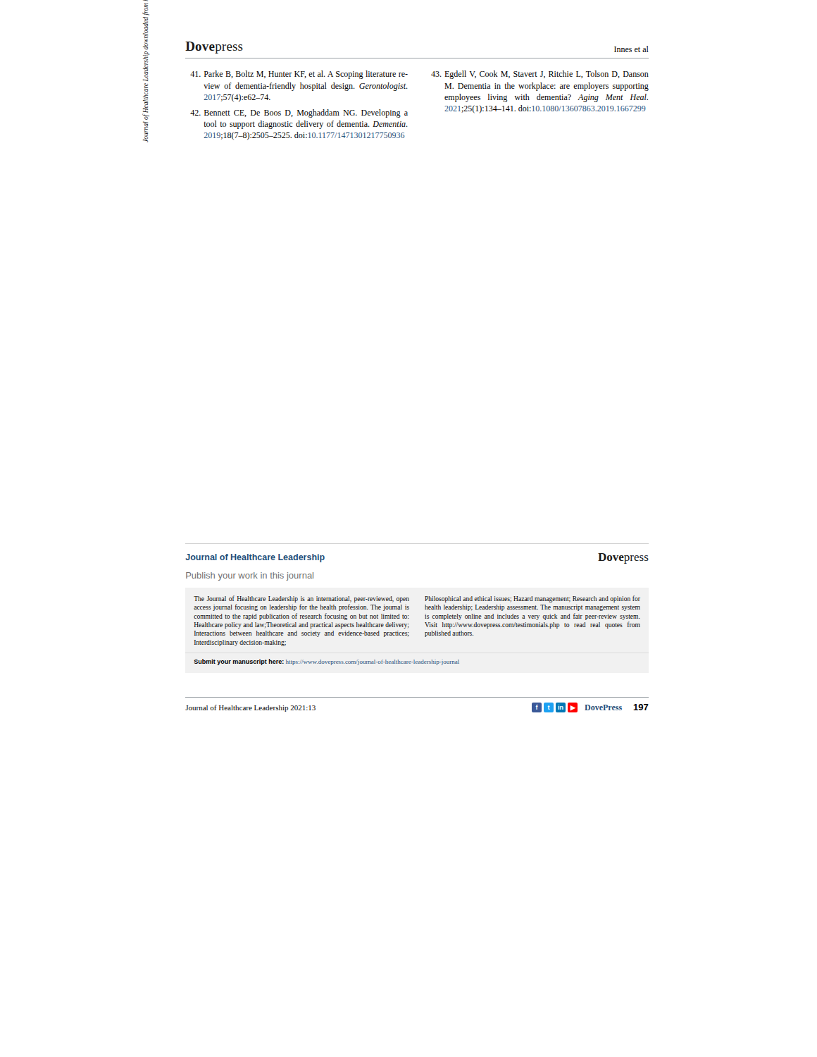Dove press
Innes et al
Journal of Healthcare Leadership downloaded from https://www.dovepress.com/ by 146.87.136.100 on 23-Aug-2021 For personal use only.
41. Parke B, Boltz M, Hunter KF, et al. A Scoping literature review of dementia-friendly hospital design. Gerontologist. 2017;57(4):e62–74.
42. Bennett CE, De Boos D, Moghaddam NG. Developing a tool to support diagnostic delivery of dementia. Dementia. 2019;18(7–8):2505–2525. doi:10.1177/1471301217750936
43. Egdell V, Cook M, Stavert J, Ritchie L, Tolson D, Danson M. Dementia in the workplace: are employers supporting employees living with dementia? Aging Ment Heal. 2021;25(1):134–141. doi:10.1080/13607863.2019.1667299
Journal of Healthcare Leadership
Dove press
Publish your work in this journal
The Journal of Healthcare Leadership is an international, peer-reviewed, open access journal focusing on leadership for the health profession. The journal is committed to the rapid publication of research focusing on but not limited to: Healthcare policy and law;Theoretical and practical aspects healthcare delivery; Interactions between healthcare and society and evidence-based practices; Interdisciplinary decision-making;
Philosophical and ethical issues; Hazard management; Research and opinion for health leadership; Leadership assessment. The manuscript management system is completely online and includes a very quick and fair peer-review system. Visit http://www.dovepress.com/testimonials.php to read real quotes from published authors.
Submit your manuscript here: https://www.dovepress.com/journal-of-healthcare-leadership-journal
Journal of Healthcare Leadership 2021:13
f t in ▶ DovePress 197